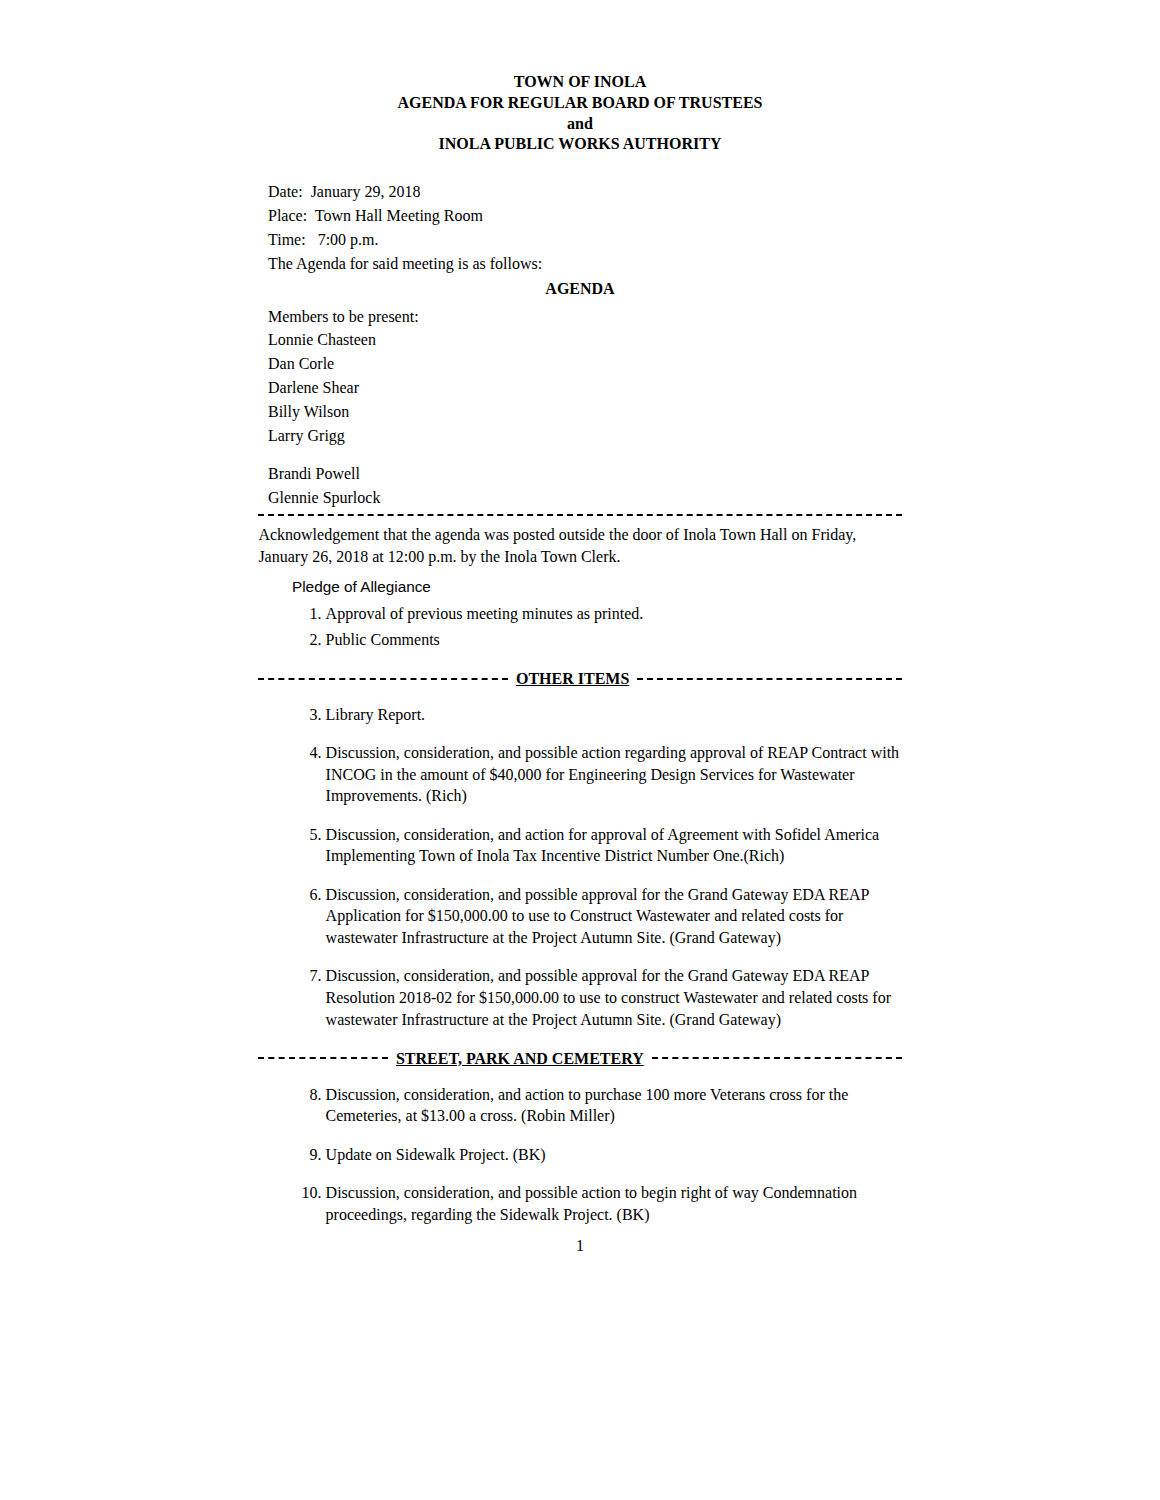TOWN OF INOLA AGENDA FOR REGULAR BOARD OF TRUSTEES and INOLA PUBLIC WORKS AUTHORITY
Date: January 29, 2018
Place: Town Hall Meeting Room
Time: 7:00 p.m.
The Agenda for said meeting is as follows:
AGENDA
Members to be present:
Lonnie Chasteen
Dan Corle
Darlene Shear
Billy Wilson
Larry Grigg
Brandi Powell
Glennie Spurlock
Acknowledgement that the agenda was posted outside the door of Inola Town Hall on Friday, January 26, 2018 at 12:00 p.m. by the Inola Town Clerk.
Pledge of Allegiance
Approval of previous meeting minutes as printed.
Public Comments
OTHER ITEMS
Library Report.
Discussion, consideration, and possible action regarding approval of REAP Contract with INCOG in the amount of $40,000 for Engineering Design Services for Wastewater Improvements. (Rich)
Discussion, consideration, and action for approval of Agreement with Sofidel America Implementing Town of Inola Tax Incentive District Number One.(Rich)
Discussion, consideration, and possible approval for the Grand Gateway EDA REAP Application for $150,000.00 to use to Construct Wastewater and related costs for wastewater Infrastructure at the Project Autumn Site. (Grand Gateway)
Discussion, consideration, and possible approval for the Grand Gateway EDA REAP Resolution 2018-02 for $150,000.00 to use to construct Wastewater and related costs for wastewater Infrastructure at the Project Autumn Site. (Grand Gateway)
STREET, PARK AND CEMETERY
Discussion, consideration, and action to purchase 100 more Veterans cross for the Cemeteries, at $13.00 a cross. (Robin Miller)
Update on Sidewalk Project. (BK)
Discussion, consideration, and possible action to begin right of way Condemnation proceedings, regarding the Sidewalk Project. (BK)
1